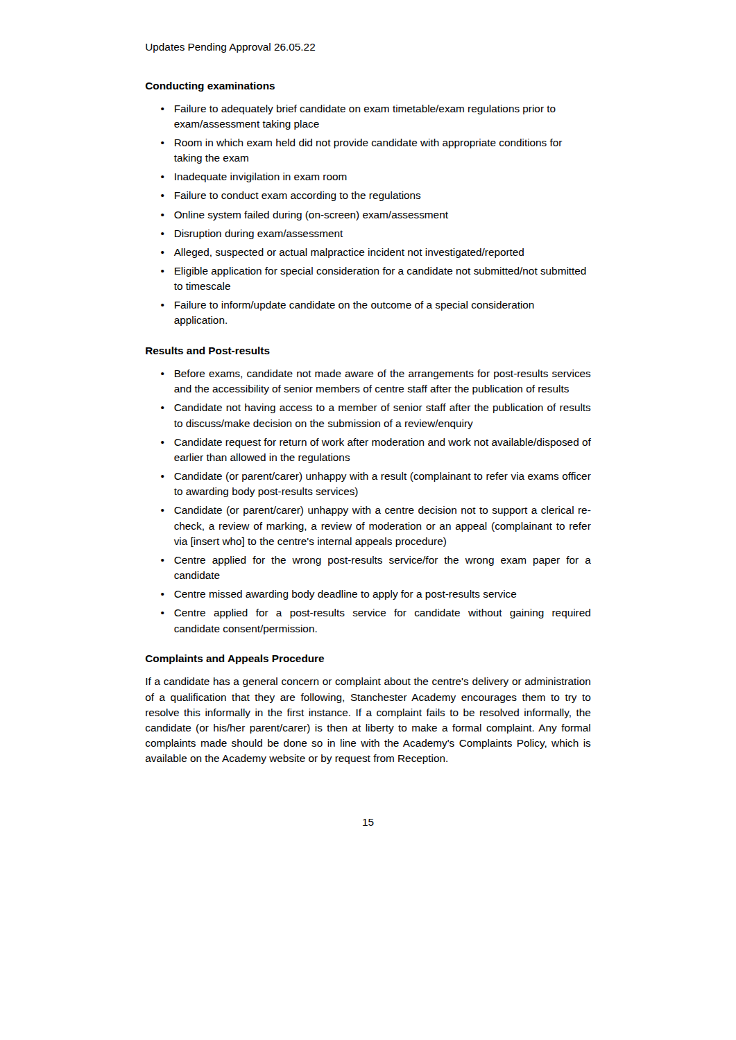Updates Pending Approval 26.05.22
Conducting examinations
Failure to adequately brief candidate on exam timetable/exam regulations prior to exam/assessment taking place
Room in which exam held did not provide candidate with appropriate conditions for taking the exam
Inadequate invigilation in exam room
Failure to conduct exam according to the regulations
Online system failed during (on-screen) exam/assessment
Disruption during exam/assessment
Alleged, suspected or actual malpractice incident not investigated/reported
Eligible application for special consideration for a candidate not submitted/not submitted to timescale
Failure to inform/update candidate on the outcome of a special consideration application.
Results and Post-results
Before exams, candidate not made aware of the arrangements for post-results services and the accessibility of senior members of centre staff after the publication of results
Candidate not having access to a member of senior staff after the publication of results to discuss/make decision on the submission of a review/enquiry
Candidate request for return of work after moderation and work not available/disposed of earlier than allowed in the regulations
Candidate (or parent/carer) unhappy with a result (complainant to refer via exams officer to awarding body post-results services)
Candidate (or parent/carer) unhappy with a centre decision not to support a clerical re-check, a review of marking, a review of moderation or an appeal (complainant to refer via [insert who] to the centre's internal appeals procedure)
Centre applied for the wrong post-results service/for the wrong exam paper for a candidate
Centre missed awarding body deadline to apply for a post-results service
Centre applied for a post-results service for candidate without gaining required candidate consent/permission.
Complaints and Appeals Procedure
If a candidate has a general concern or complaint about the centre's delivery or administration of a qualification that they are following, Stanchester Academy encourages them to try to resolve this informally in the first instance. If a complaint fails to be resolved informally, the candidate (or his/her parent/carer) is then at liberty to make a formal complaint. Any formal complaints made should be done so in line with the Academy's Complaints Policy, which is available on the Academy website or by request from Reception.
15